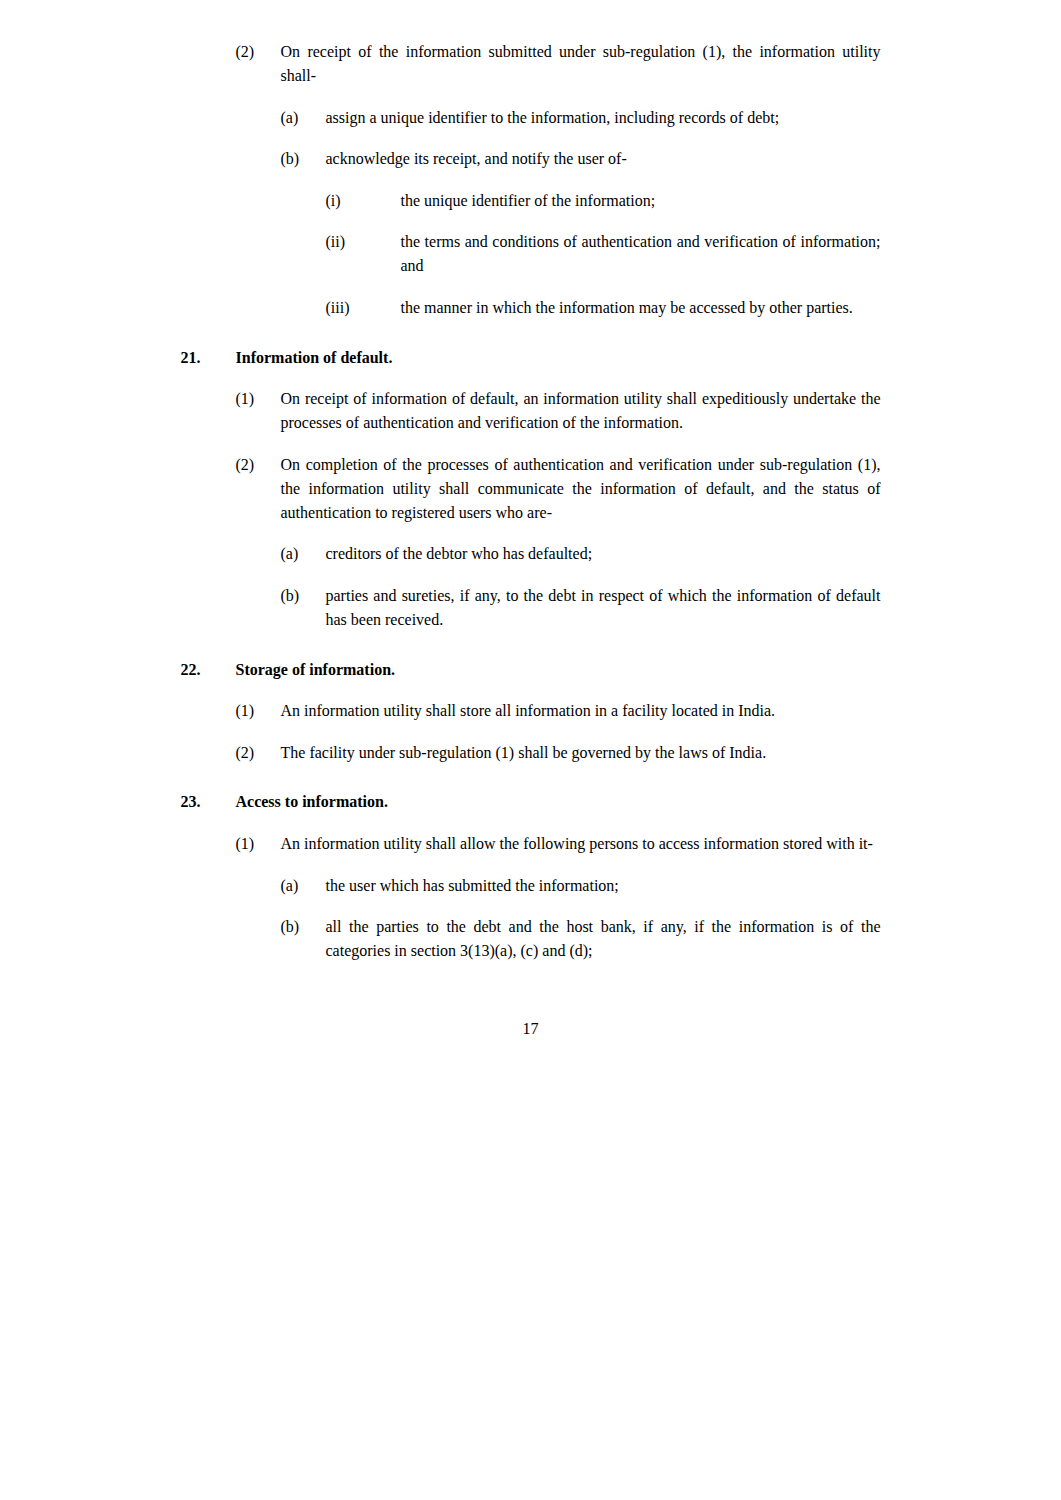(2)
On receipt of the information submitted under sub-regulation (1), the information utility shall-
(a)
assign a unique identifier to the information, including records of debt;
(b)
acknowledge its receipt, and notify the user of-
(i)
the unique identifier of the information;
(ii)
the terms and conditions of authentication and verification of information; and
(iii)
the manner in which the information may be accessed by other parties.
21.
Information of default.
(1)
On receipt of information of default, an information utility shall expeditiously undertake the processes of authentication and verification of the information.
(2)
On completion of the processes of authentication and verification under sub-regulation (1), the information utility shall communicate the information of default, and the status of authentication to registered users who are-
(a)
creditors of the debtor who has defaulted;
(b)
parties and sureties, if any, to the debt in respect of which the information of default has been received.
22.
Storage of information.
(1)
An information utility shall store all information in a facility located in India.
(2)
The facility under sub-regulation (1) shall be governed by the laws of India.
23.
Access to information.
(1)
An information utility shall allow the following persons to access information stored with it-
(a)
the user which has submitted the information;
(b)
all the parties to the debt and the host bank, if any, if the information is of the categories in section 3(13)(a), (c) and (d);
17